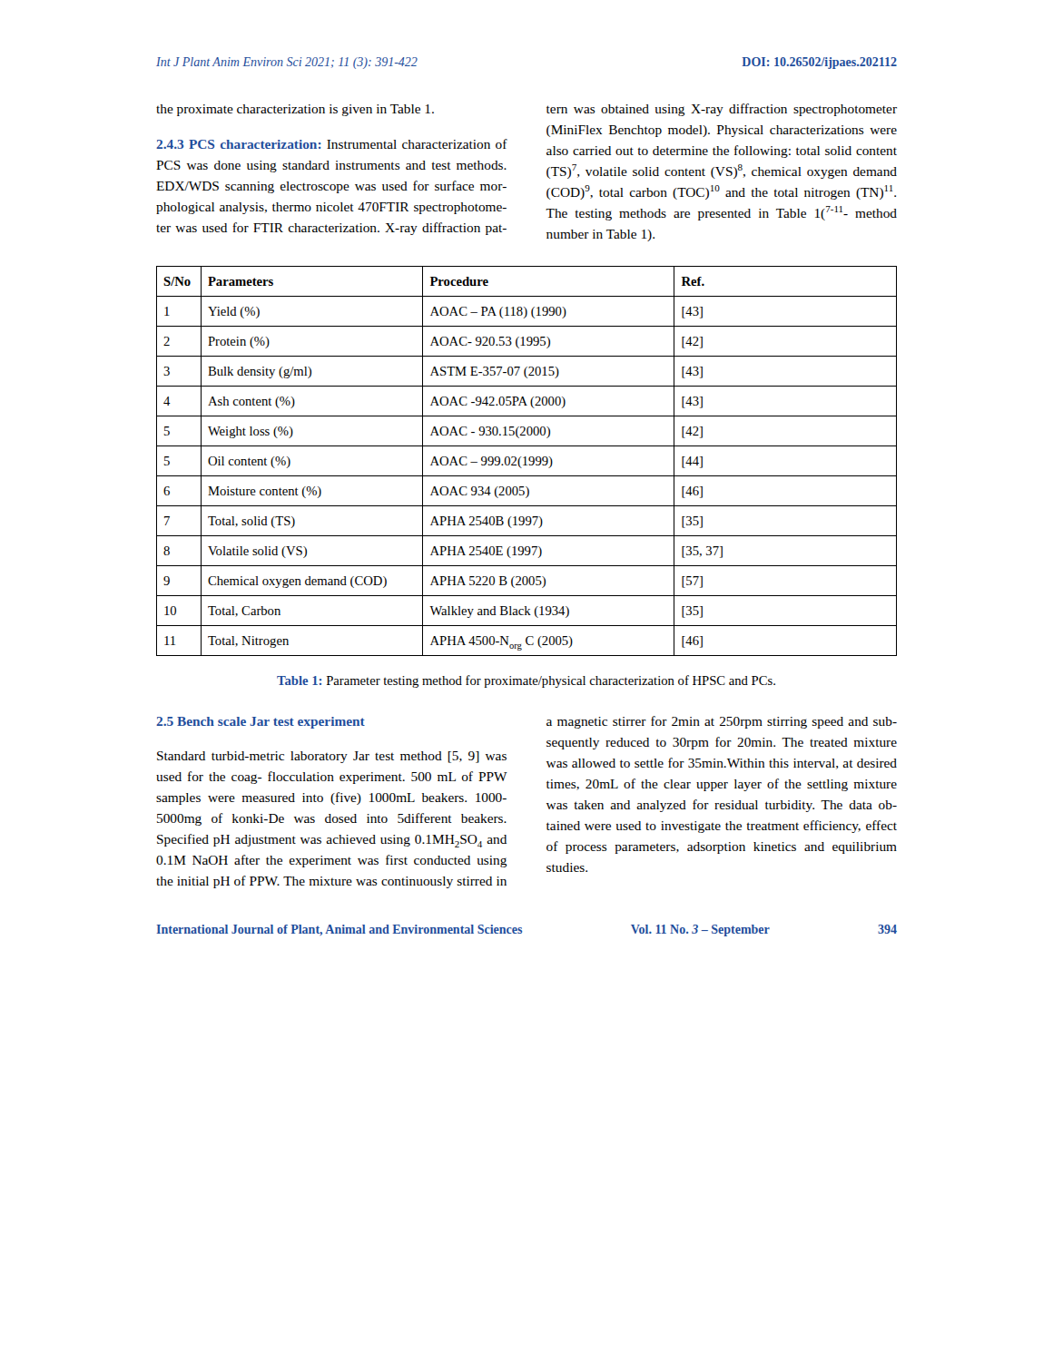Int J Plant Anim Environ Sci 2021; 11 (3): 391-422
DOI: 10.26502/ijpaes.202112
the proximate characterization is given in Table 1.
2.4.3 PCS characterization: Instrumental characterization of PCS was done using standard instruments and test methods. EDX/WDS scanning electroscope was used for surface morphological analysis, thermo nicolet 470FTIR spectrophotometer was used for FTIR characterization. X-ray diffraction pattern was obtained using X-ray diffraction spectrophotometer (MiniFlex Benchtop model). Physical characterizations were also carried out to determine the following: total solid content (TS)7, volatile solid content (VS)8, chemical oxygen demand (COD)9, total carbon (TOC)10 and the total nitrogen (TN)11. The testing methods are presented in Table 1(7-11- method number in Table 1).
| S/No | Parameters | Procedure | Ref. |
| --- | --- | --- | --- |
| 1 | Yield (%) | AOAC – PA (118) (1990) | [43] |
| 2 | Protein (%) | AOAC- 920.53 (1995) | [42] |
| 3 | Bulk density (g/ml) | ASTM E-357-07 (2015) | [43] |
| 4 | Ash content (%) | AOAC -942.05PA (2000) | [43] |
| 5 | Weight loss (%) | AOAC - 930.15(2000) | [42] |
| 5 | Oil content (%) | AOAC – 999.02(1999) | [44] |
| 6 | Moisture content (%) | AOAC 934 (2005) | [46] |
| 7 | Total, solid (TS) | APHA 2540B (1997) | [35] |
| 8 | Volatile solid (VS) | APHA 2540E (1997) | [35, 37] |
| 9 | Chemical oxygen demand (COD) | APHA 5220 B (2005) | [57] |
| 10 | Total, Carbon | Walkley and Black (1934) | [35] |
| 11 | Total, Nitrogen | APHA 4500-N org C (2005) | [46] |
Table 1: Parameter testing method for proximate/physical characterization of HPSC and PCs.
2.5 Bench scale Jar test experiment
Standard turbid-metric laboratory Jar test method [5, 9] was used for the coag- flocculation experiment. 500 mL of PPW samples were measured into (five) 1000mL beakers. 1000-5000mg of konki-De was dosed into 5different beakers. Specified pH adjustment was achieved using 0.1MH2SO4 and 0.1M NaOH after the experiment was first conducted using the initial pH of PPW. The mixture was continuously stirred in a magnetic stirrer for 2min at 250rpm stirring speed and subsequently reduced to 30rpm for 20min. The treated mixture was allowed to settle for 35min.Within this interval, at desired times, 20mL of the clear upper layer of the settling mixture was taken and analyzed for residual turbidity. The data obtained were used to investigate the treatment efficiency, effect of process parameters, adsorption kinetics and equilibrium studies.
International Journal of Plant, Animal and Environmental Sciences
Vol. 11 No. 3 – September
394